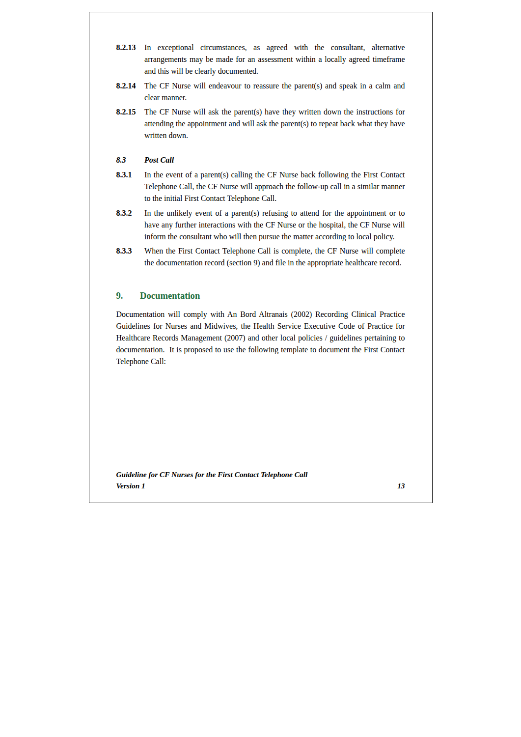8.2.13 In exceptional circumstances, as agreed with the consultant, alternative arrangements may be made for an assessment within a locally agreed timeframe and this will be clearly documented.
8.2.14 The CF Nurse will endeavour to reassure the parent(s) and speak in a calm and clear manner.
8.2.15 The CF Nurse will ask the parent(s) have they written down the instructions for attending the appointment and will ask the parent(s) to repeat back what they have written down.
8.3 Post Call
8.3.1 In the event of a parent(s) calling the CF Nurse back following the First Contact Telephone Call, the CF Nurse will approach the follow-up call in a similar manner to the initial First Contact Telephone Call.
8.3.2 In the unlikely event of a parent(s) refusing to attend for the appointment or to have any further interactions with the CF Nurse or the hospital, the CF Nurse will inform the consultant who will then pursue the matter according to local policy.
8.3.3 When the First Contact Telephone Call is complete, the CF Nurse will complete the documentation record (section 9) and file in the appropriate healthcare record.
9. Documentation
Documentation will comply with An Bord Altranais (2002) Recording Clinical Practice Guidelines for Nurses and Midwives, the Health Service Executive Code of Practice for Healthcare Records Management (2007) and other local policies / guidelines pertaining to documentation. It is proposed to use the following template to document the First Contact Telephone Call:
Guideline for CF Nurses for the First Contact Telephone Call Version 1
13